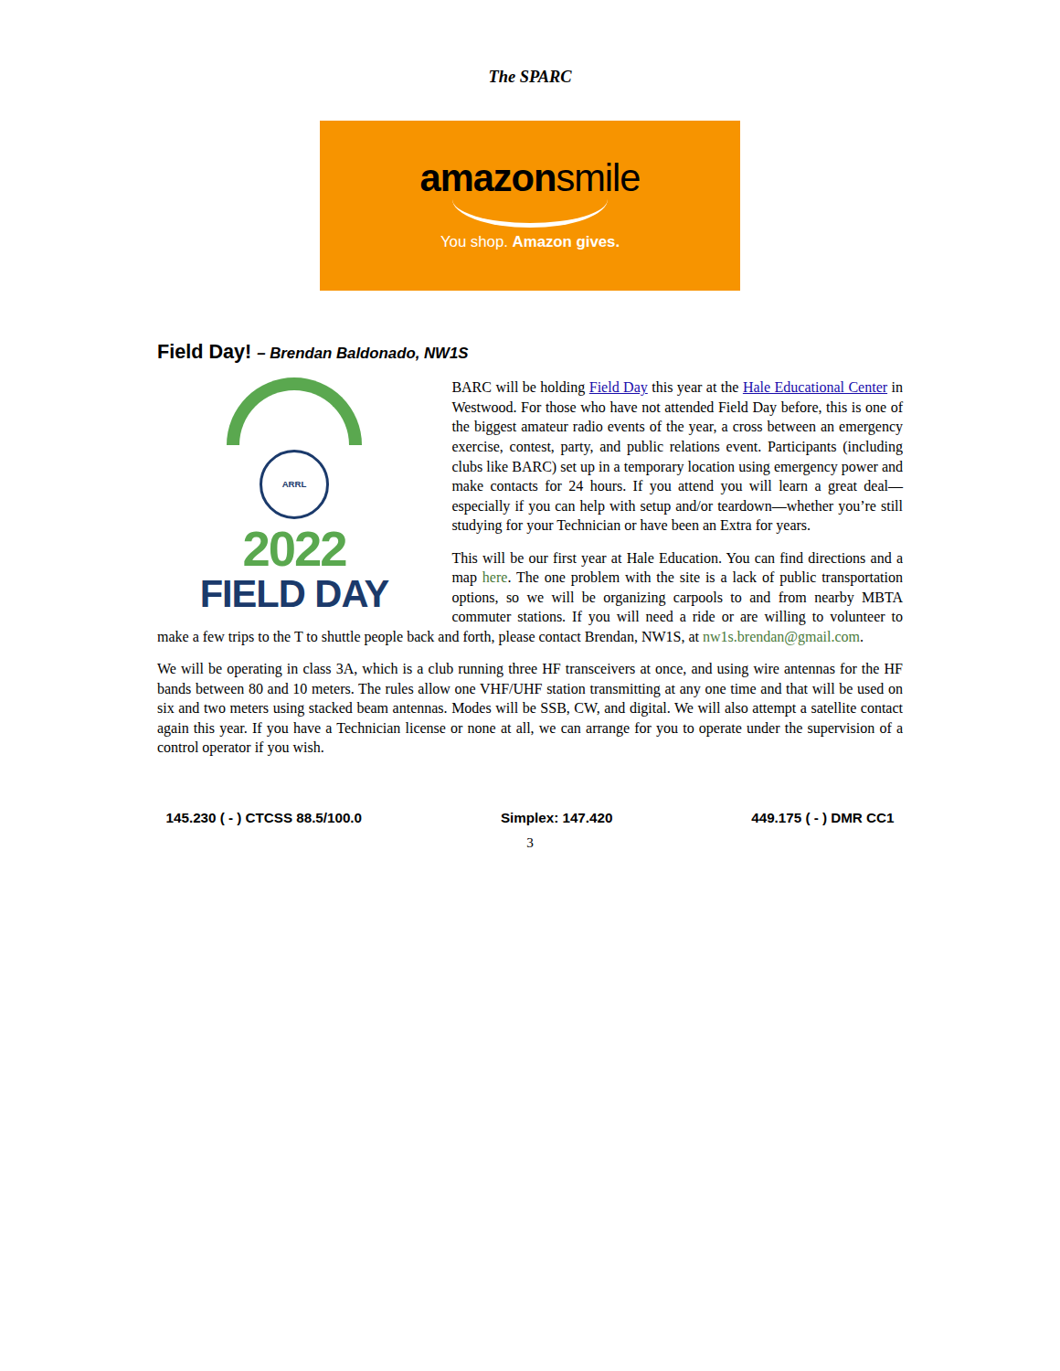The SPARC
amazonsmile
You shop. Amazon gives.
Field Day! – Brendan Baldonado, NW1S
ARRL 2022 FIELD DAY
BARC will be holding Field Day this year at the Hale Educational Center in Westwood. For those who have not attended Field Day before, this is one of the biggest amateur radio events of the year, a cross between an emergency exercise, contest, party, and public relations event. Participants (including clubs like BARC) set up in a temporary location using emergency power and make contacts for 24 hours. If you attend you will learn a great deal—especially if you can help with setup and/or teardown—whether you’re still studying for your Technician or have been an Extra for years.
This will be our first year at Hale Education. You can find directions and a map here. The one problem with the site is a lack of public transportation options, so we will be organizing carpools to and from nearby MBTA commuter stations. If you will need a ride or are willing to volunteer to make a few trips to the T to shuttle people back and forth, please contact Brendan, NW1S, at nw1s.brendan@gmail.com.
We will be operating in class 3A, which is a club running three HF transceivers at once, and using wire antennas for the HF bands between 80 and 10 meters. The rules allow one VHF/UHF station transmitting at any one time and that will be used on six and two meters using stacked beam antennas. Modes will be SSB, CW, and digital. We will also attempt a satellite contact again this year. If you have a Technician license or none at all, we can arrange for you to operate under the supervision of a control operator if you wish.
145.230 ( - ) CTCSS 88.5/100.0 Simplex: 147.420 449.175 ( - ) DMR CC1
3